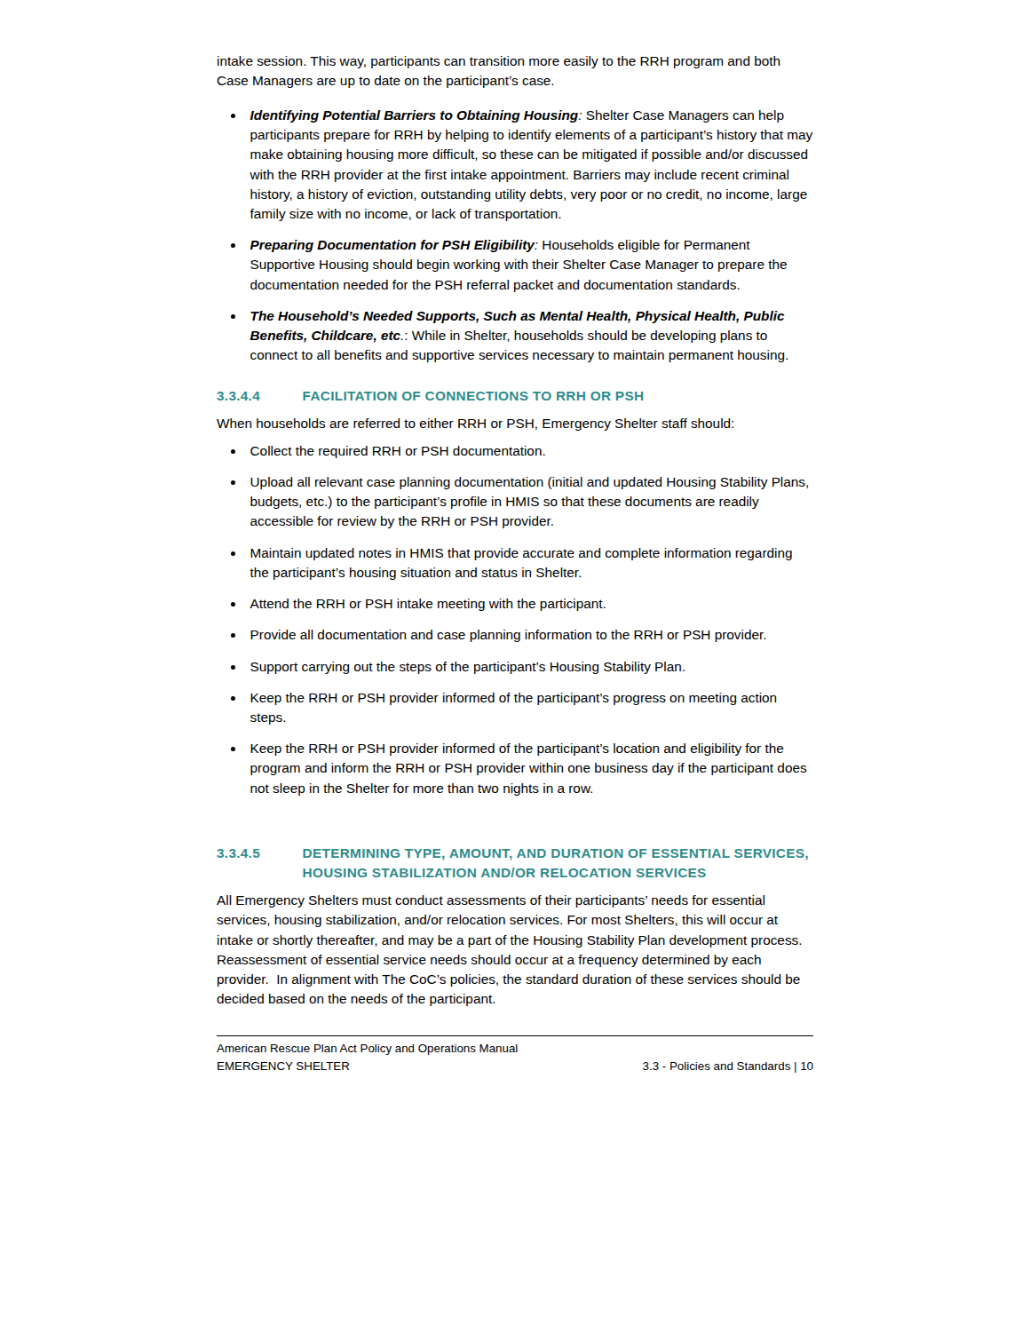intake session. This way, participants can transition more easily to the RRH program and both Case Managers are up to date on the participant’s case.
Identifying Potential Barriers to Obtaining Housing: Shelter Case Managers can help participants prepare for RRH by helping to identify elements of a participant’s history that may make obtaining housing more difficult, so these can be mitigated if possible and/or discussed with the RRH provider at the first intake appointment. Barriers may include recent criminal history, a history of eviction, outstanding utility debts, very poor or no credit, no income, large family size with no income, or lack of transportation.
Preparing Documentation for PSH Eligibility: Households eligible for Permanent Supportive Housing should begin working with their Shelter Case Manager to prepare the documentation needed for the PSH referral packet and documentation standards.
The Household’s Needed Supports, Such as Mental Health, Physical Health, Public Benefits, Childcare, etc.: While in Shelter, households should be developing plans to connect to all benefits and supportive services necessary to maintain permanent housing.
3.3.4.4 Facilitation of Connections to RRH or PSH
When households are referred to either RRH or PSH, Emergency Shelter staff should:
Collect the required RRH or PSH documentation.
Upload all relevant case planning documentation (initial and updated Housing Stability Plans, budgets, etc.) to the participant’s profile in HMIS so that these documents are readily accessible for review by the RRH or PSH provider.
Maintain updated notes in HMIS that provide accurate and complete information regarding the participant’s housing situation and status in Shelter.
Attend the RRH or PSH intake meeting with the participant.
Provide all documentation and case planning information to the RRH or PSH provider.
Support carrying out the steps of the participant’s Housing Stability Plan.
Keep the RRH or PSH provider informed of the participant’s progress on meeting action steps.
Keep the RRH or PSH provider informed of the participant’s location and eligibility for the program and inform the RRH or PSH provider within one business day if the participant does not sleep in the Shelter for more than two nights in a row.
3.3.4.5 Determining Type, Amount, and Duration of Essential Services, Housing Stabilization and/or Relocation Services
All Emergency Shelters must conduct assessments of their participants’ needs for essential services, housing stabilization, and/or relocation services. For most Shelters, this will occur at intake or shortly thereafter, and may be a part of the Housing Stability Plan development process. Reassessment of essential service needs should occur at a frequency determined by each provider. In alignment with The CoC’s policies, the standard duration of these services should be decided based on the needs of the participant.
American Rescue Plan Act Policy and Operations Manual
EMERGENCY SHELTER
3.3 - Policies and Standards | 10